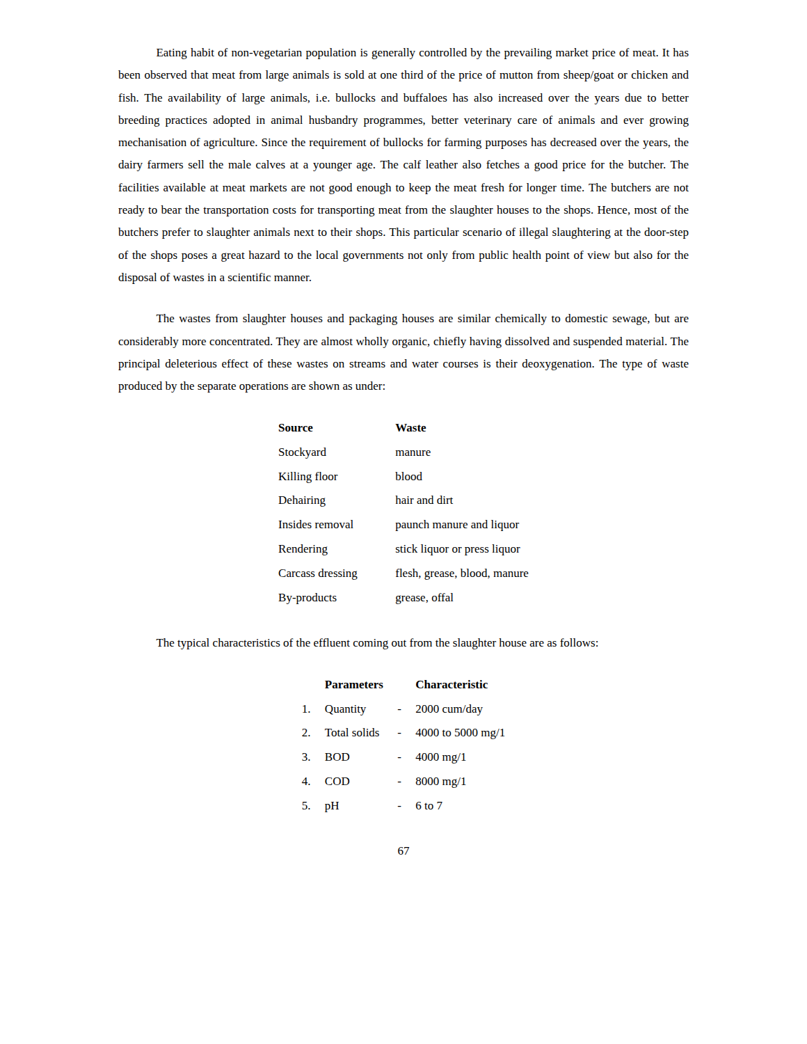Eating habit of non-vegetarian population is generally controlled by the prevailing market price of meat. It has been observed that meat from large animals is sold at one third of the price of mutton from sheep/goat or chicken and fish. The availability of large animals, i.e. bullocks and buffaloes has also increased over the years due to better breeding practices adopted in animal husbandry programmes, better veterinary care of animals and ever growing mechanisation of agriculture. Since the requirement of bullocks for farming purposes has decreased over the years, the dairy farmers sell the male calves at a younger age. The calf leather also fetches a good price for the butcher. The facilities available at meat markets are not good enough to keep the meat fresh for longer time. The butchers are not ready to bear the transportation costs for transporting meat from the slaughter houses to the shops. Hence, most of the butchers prefer to slaughter animals next to their shops. This particular scenario of illegal slaughtering at the door-step of the shops poses a great hazard to the local governments not only from public health point of view but also for the disposal of wastes in a scientific manner.
The wastes from slaughter houses and packaging houses are similar chemically to domestic sewage, but are considerably more concentrated. They are almost wholly organic, chiefly having dissolved and suspended material. The principal deleterious effect of these wastes on streams and water courses is their deoxygenation. The type of waste produced by the separate operations are shown as under:
| Source | Waste |
| --- | --- |
| Stockyard | manure |
| Killing floor | blood |
| Dehairing | hair and dirt |
| Insides removal | paunch manure and liquor |
| Rendering | stick liquor or press liquor |
| Carcass dressing | flesh, grease, blood, manure |
| By-products | grease, offal |
The typical characteristics of the effluent coming out from the slaughter house are as follows:
| | Parameters | | Characteristic |
| --- | --- | --- | --- |
| 1. | Quantity | - | 2000 cum/day |
| 2. | Total solids | - | 4000 to 5000 mg/1 |
| 3. | BOD | - | 4000 mg/1 |
| 4. | COD | - | 8000 mg/1 |
| 5. | pH | - | 6 to 7 |
67